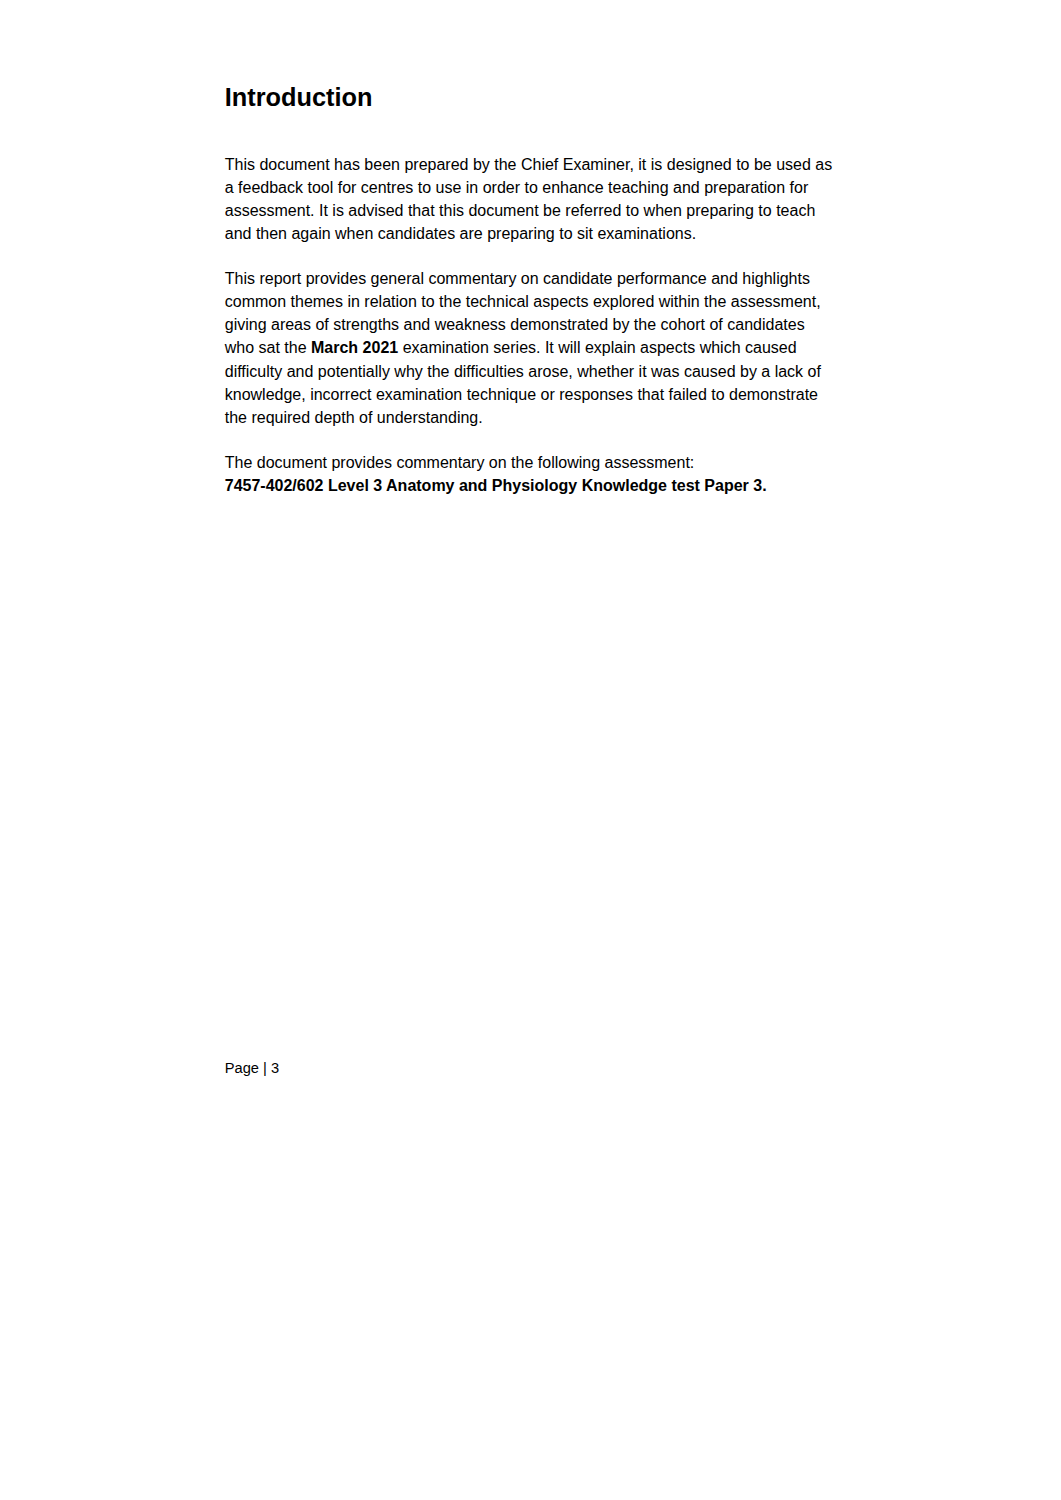Introduction
This document has been prepared by the Chief Examiner, it is designed to be used as a feedback tool for centres to use in order to enhance teaching and preparation for assessment. It is advised that this document be referred to when preparing to teach and then again when candidates are preparing to sit examinations.
This report provides general commentary on candidate performance and highlights common themes in relation to the technical aspects explored within the assessment, giving areas of strengths and weakness demonstrated by the cohort of candidates who sat the March 2021 examination series. It will explain aspects which caused difficulty and potentially why the difficulties arose, whether it was caused by a lack of knowledge, incorrect examination technique or responses that failed to demonstrate the required depth of understanding.
The document provides commentary on the following assessment:
7457-402/602 Level 3 Anatomy and Physiology Knowledge test Paper 3.
Page | 3